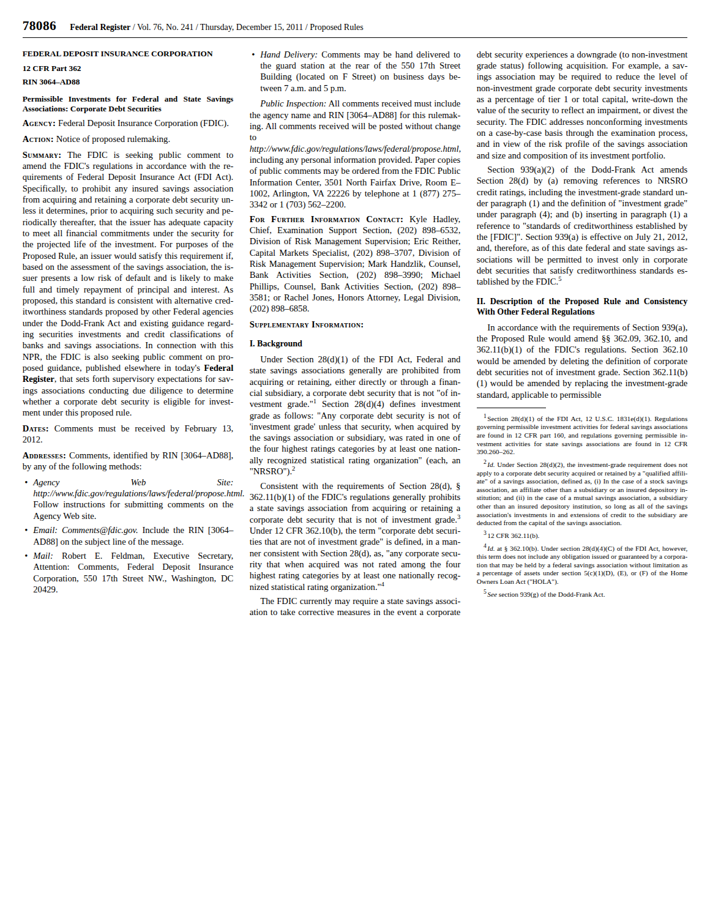78086 Federal Register / Vol. 76, No. 241 / Thursday, December 15, 2011 / Proposed Rules
Federal Deposit Insurance Corporation
12 CFR Part 362
RIN 3064–AD88
Permissible Investments for Federal and State Savings Associations: Corporate Debt Securities
Agency: Federal Deposit Insurance Corporation (FDIC).
Action: Notice of proposed rulemaking.
Summary: The FDIC is seeking public comment to amend the FDIC's regulations in accordance with the requirements of Federal Deposit Insurance Act (FDI Act). Specifically, to prohibit any insured savings association from acquiring and retaining a corporate debt security unless it determines, prior to acquiring such security and periodically thereafter, that the issuer has adequate capacity to meet all financial commitments under the security for the projected life of the investment. For purposes of the Proposed Rule, an issuer would satisfy this requirement if, based on the assessment of the savings association, the issuer presents a low risk of default and is likely to make full and timely repayment of principal and interest. As proposed, this standard is consistent with alternative creditworthiness standards proposed by other Federal agencies under the Dodd-Frank Act and existing guidance regarding securities investments and credit classifications of banks and savings associations. In connection with this NPR, the FDIC is also seeking public comment on proposed guidance, published elsewhere in today's Federal Register, that sets forth supervisory expectations for savings associations conducting due diligence to determine whether a corporate debt security is eligible for investment under this proposed rule.
Dates: Comments must be received by February 13, 2012.
Addresses: Comments, identified by RIN [3064–AD88], by any of the following methods:
Agency Web Site: http://www.fdic.gov/regulations/laws/federal/propose.html. Follow instructions for submitting comments on the Agency Web site.
Email: Comments@fdic.gov. Include the RIN [3064–AD88] on the subject line of the message.
Mail: Robert E. Feldman, Executive Secretary, Attention: Comments, Federal Deposit Insurance Corporation, 550 17th Street NW., Washington, DC 20429.
Hand Delivery: Comments may be hand delivered to the guard station at the rear of the 550 17th Street Building (located on F Street) on business days between 7 a.m. and 5 p.m.
Public Inspection: All comments received must include the agency name and RIN [3064–AD88] for this rulemaking. All comments received will be posted without change to http://www.fdic.gov/regulations/laws/federal/propose.html, including any personal information provided. Paper copies of public comments may be ordered from the FDIC Public Information Center, 3501 North Fairfax Drive, Room E–1002, Arlington, VA 22226 by telephone at 1 (877) 275–3342 or 1 (703) 562–2200.
For Further Information Contact: Kyle Hadley, Chief, Examination Support Section, (202) 898–6532, Division of Risk Management Supervision; Eric Reither, Capital Markets Specialist, (202) 898–3707, Division of Risk Management Supervision; Mark Handzlik, Counsel, Bank Activities Section, (202) 898–3990; Michael Phillips, Counsel, Bank Activities Section, (202) 898–3581; or Rachel Jones, Honors Attorney, Legal Division, (202) 898–6858.
Supplementary Information:
I. Background
Under Section 28(d)(1) of the FDI Act, Federal and state savings associations generally are prohibited from acquiring or retaining, either directly or through a financial subsidiary, a corporate debt security that is not "of investment grade."1 Section 28(d)(4) defines investment grade as follows: "Any corporate debt security is not of 'investment grade' unless that security, when acquired by the savings association or subsidiary, was rated in one of the four highest ratings categories by at least one nationally recognized statistical rating organization" (each, an "NRSRO").2
Consistent with the requirements of Section 28(d), § 362.11(b)(1) of the FDIC's regulations generally prohibits a state savings association from acquiring or retaining a corporate debt security that is not of investment grade.3 Under 12 CFR 362.10(b), the term "corporate debt securities that are not of investment grade" is defined, in a manner consistent with Section 28(d), as, "any corporate security that when acquired was not rated among the four highest rating categories by at least one nationally recognized statistical rating organization."4
The FDIC currently may require a state savings association to take corrective measures in the event a corporate debt security experiences a downgrade (to non-investment grade status) following acquisition. For example, a savings association may be required to reduce the level of non-investment grade corporate debt security investments as a percentage of tier 1 or total capital, write-down the value of the security to reflect an impairment, or divest the security. The FDIC addresses nonconforming investments on a case-by-case basis through the examination process, and in view of the risk profile of the savings association and size and composition of its investment portfolio.
Section 939(a)(2) of the Dodd-Frank Act amends Section 28(d) by (a) removing references to NRSRO credit ratings, including the investment-grade standard under paragraph (1) and the definition of "investment grade" under paragraph (4); and (b) inserting in paragraph (1) a reference to "standards of creditworthiness established by the [FDIC]". Section 939(a) is effective on July 21, 2012, and, therefore, as of this date federal and state savings associations will be permitted to invest only in corporate debt securities that satisfy creditworthiness standards established by the FDIC.5
II. Description of the Proposed Rule and Consistency With Other Federal Regulations
In accordance with the requirements of Section 939(a), the Proposed Rule would amend §§ 362.09, 362.10, and 362.11(b)(1) of the FDIC's regulations. Section 362.10 would be amended by deleting the definition of corporate debt securities not of investment grade. Section 362.11(b)(1) would be amended by replacing the investment-grade standard, applicable to permissible
1 Section 28(d)(1) of the FDI Act, 12 U.S.C. 1831e(d)(1). Regulations governing permissible investment activities for federal savings associations are found in 12 CFR part 160, and regulations governing permissible investment activities for state savings associations are found in 12 CFR 390.260–262.
2 Id. Under Section 28(d)(2), the investment-grade requirement does not apply to a corporate debt security acquired or retained by a "qualified affiliate" of a savings association, defined as, (i) In the case of a stock savings association, an affiliate other than a subsidiary or an insured depository institution; and (ii) in the case of a mutual savings association, a subsidiary other than an insured depository institution, so long as all of the savings association's investments in and extensions of credit to the subsidiary are deducted from the capital of the savings association.
312 CFR 362.11(b).
4 Id. at § 362.10(b). Under section 28(d)(4)(C) of the FDI Act, however, this term does not include any obligation issued or guaranteed by a corporation that may be held by a federal savings association without limitation as a percentage of assets under section 5(c)(1)(D), (E), or (F) of the Home Owners Loan Act ("HOLA").
5 See section 939(g) of the Dodd-Frank Act.